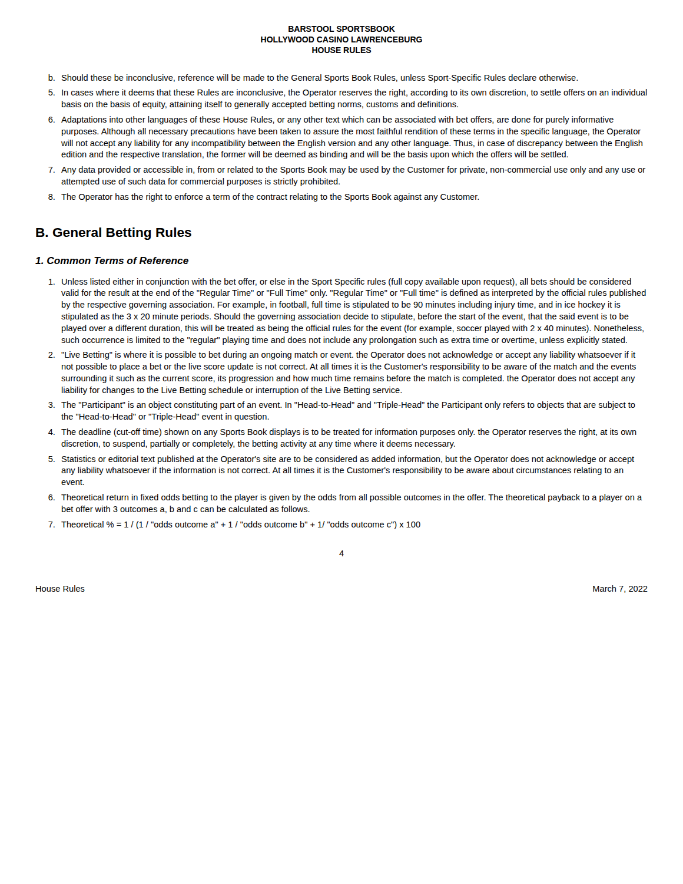BARSTOOL SPORTSBOOK
HOLLYWOOD CASINO LAWRENCEBURG
HOUSE RULES
Should these be inconclusive, reference will be made to the General Sports Book Rules, unless Sport-Specific Rules declare otherwise.
In cases where it deems that these Rules are inconclusive, the Operator reserves the right, according to its own discretion, to settle offers on an individual basis on the basis of equity, attaining itself to generally accepted betting norms, customs and definitions.
Adaptations into other languages of these House Rules, or any other text which can be associated with bet offers, are done for purely informative purposes. Although all necessary precautions have been taken to assure the most faithful rendition of these terms in the specific language, the Operator will not accept any liability for any incompatibility between the English version and any other language. Thus, in case of discrepancy between the English edition and the respective translation, the former will be deemed as binding and will be the basis upon which the offers will be settled.
Any data provided or accessible in, from or related to the Sports Book may be used by the Customer for private, non-commercial use only and any use or attempted use of such data for commercial purposes is strictly prohibited.
The Operator has the right to enforce a term of the contract relating to the Sports Book against any Customer.
B. General Betting Rules
1. Common Terms of Reference
Unless listed either in conjunction with the bet offer, or else in the Sport Specific rules (full copy available upon request), all bets should be considered valid for the result at the end of the "Regular Time" or "Full Time" only. "Regular Time" or "Full time" is defined as interpreted by the official rules published by the respective governing association. For example, in football, full time is stipulated to be 90 minutes including injury time, and in ice hockey it is stipulated as the 3 x 20 minute periods. Should the governing association decide to stipulate, before the start of the event, that the said event is to be played over a different duration, this will be treated as being the official rules for the event (for example, soccer played with 2 x 40 minutes). Nonetheless, such occurrence is limited to the "regular" playing time and does not include any prolongation such as extra time or overtime, unless explicitly stated.
"Live Betting" is where it is possible to bet during an ongoing match or event. the Operator does not acknowledge or accept any liability whatsoever if it not possible to place a bet or the live score update is not correct. At all times it is the Customer's responsibility to be aware of the match and the events surrounding it such as the current score, its progression and how much time remains before the match is completed. the Operator does not accept any liability for changes to the Live Betting schedule or interruption of the Live Betting service.
The "Participant" is an object constituting part of an event. In "Head-to-Head" and "Triple-Head" the Participant only refers to objects that are subject to the "Head-to-Head" or "Triple-Head" event in question.
The deadline (cut-off time) shown on any Sports Book displays is to be treated for information purposes only. the Operator reserves the right, at its own discretion, to suspend, partially or completely, the betting activity at any time where it deems necessary.
Statistics or editorial text published at the Operator's site are to be considered as added information, but the Operator does not acknowledge or accept any liability whatsoever if the information is not correct. At all times it is the Customer's responsibility to be aware about circumstances relating to an event.
Theoretical return in fixed odds betting to the player is given by the odds from all possible outcomes in the offer. The theoretical payback to a player on a bet offer with 3 outcomes a, b and c can be calculated as follows.
Theoretical % = 1 / (1 / "odds outcome a" + 1 / "odds outcome b" + 1/ "odds outcome c") x 100
4
House Rules March 7, 2022